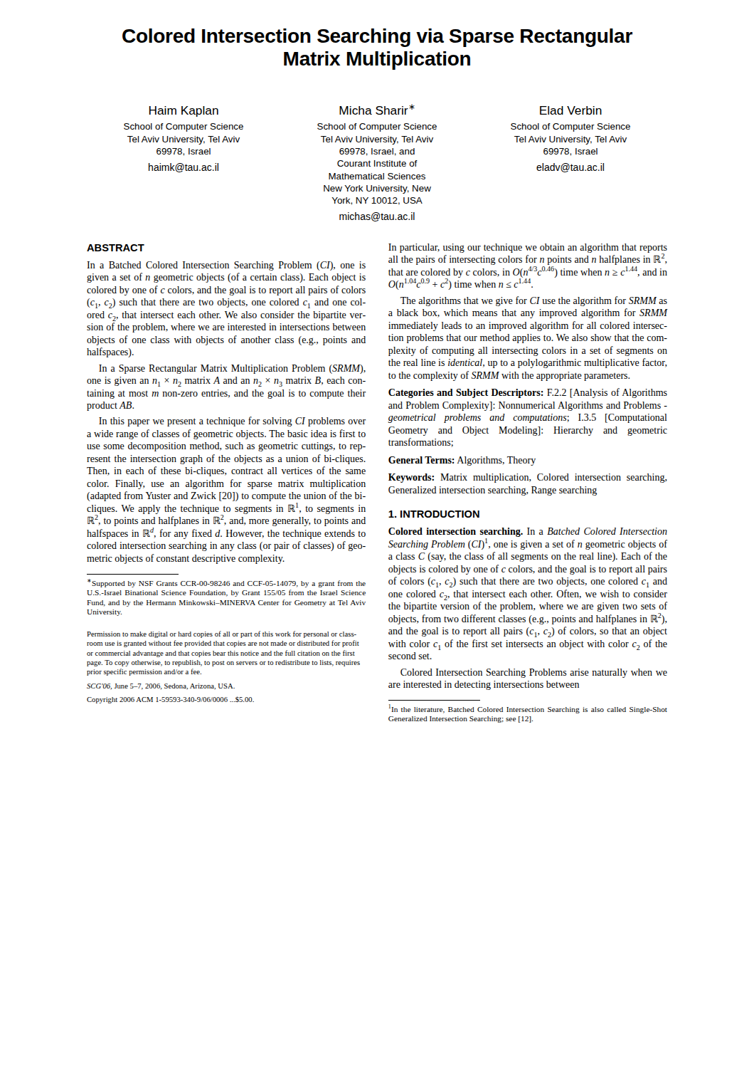Colored Intersection Searching via Sparse Rectangular
Matrix Multiplication
| Haim Kaplan School of Computer Science Tel Aviv University, Tel Aviv 69978, Israel haimk@tau.ac.il | Micha Sharir ∗ School of Computer Science Tel Aviv University, Tel Aviv 69978, Israel, and Courant Institute of Mathematical Sciences New York University, New York, NY 10012, USA michas@tau.ac.il | Elad Verbin School of Computer Science Tel Aviv University, Tel Aviv 69978, Israel eladv@tau.ac.il |
ABSTRACT
In a Batched Colored Intersection Searching Problem (CI), one is given a set of n geometric objects (of a certain class). Each object is colored by one of c colors, and the goal is to report all pairs of colors (c1, c2) such that there are two objects, one colored c1 and one colored c2, that intersect each other. We also consider the bipartite version of the problem, where we are interested in intersections between objects of one class with objects of another class (e.g., points and halfspaces).
In a Sparse Rectangular Matrix Multiplication Problem (SRMM), one is given an n1 × n2 matrix A and an n2 × n3 matrix B, each containing at most m non-zero entries, and the goal is to compute their product AB.
In this paper we present a technique for solving CI problems over a wide range of classes of geometric objects. The basic idea is first to use some decomposition method, such as geometric cuttings, to represent the intersection graph of the objects as a union of bi-cliques. Then, in each of these bi-cliques, contract all vertices of the same color. Finally, use an algorithm for sparse matrix multiplication (adapted from Yuster and Zwick [20]) to compute the union of the bi-cliques. We apply the technique to segments in ℝ1, to segments in ℝ2, to points and halfplanes in ℝ2, and, more generally, to points and halfspaces in ℝd, for any fixed d. However, the technique extends to colored intersection searching in any class (or pair of classes) of geometric objects of constant descriptive complexity.
∗Supported by NSF Grants CCR-00-98246 and CCF-05-14079, by a grant from the U.S.-Israel Binational Science Foundation, by Grant 155/05 from the Israel Science Fund, and by the Hermann Minkowski–MINERVA Center for Geometry at Tel Aviv University.
Permission to make digital or hard copies of all or part of this work for personal or classroom use is granted without fee provided that copies are not made or distributed for profit or commercial advantage and that copies bear this notice and the full citation on the first page. To copy otherwise, to republish, to post on servers or to redistribute to lists, requires prior specific permission and/or a fee.
SCG'06, June 5–7, 2006, Sedona, Arizona, USA.
Copyright 2006 ACM 1-59593-340-9/06/0006 ...$5.00.
In particular, using our technique we obtain an algorithm that reports all the pairs of intersecting colors for n points and n halfplanes in ℝ2, that are colored by c colors, in O(n4/3c0.46) time when n ≥ c1.44, and in O(n1.04c0.9 + c2) time when n ≤ c1.44.
The algorithms that we give for CI use the algorithm for SRMM as a black box, which means that any improved algorithm for SRMM immediately leads to an improved algorithm for all colored intersection problems that our method applies to. We also show that the complexity of computing all intersecting colors in a set of segments on the real line is identical, up to a polylogarithmic multiplicative factor, to the complexity of SRMM with the appropriate parameters.
Categories and Subject Descriptors: F.2.2 [Analysis of Algorithms and Problem Complexity]: Nonnumerical Algorithms and Problems - geometrical problems and computations; I.3.5 [Computational Geometry and Object Modeling]: Hierarchy and geometric transformations;
General Terms: Algorithms, Theory
Keywords: Matrix multiplication, Colored intersection searching, Generalized intersection searching, Range searching
1. INTRODUCTION
Colored intersection searching. In a Batched Colored Intersection Searching Problem (CI)1, one is given a set of n geometric objects of a class C (say, the class of all segments on the real line). Each of the objects is colored by one of c colors, and the goal is to report all pairs of colors (c1, c2) such that there are two objects, one colored c1 and one colored c2, that intersect each other. Often, we wish to consider the bipartite version of the problem, where we are given two sets of objects, from two different classes (e.g., points and halfplanes in ℝ2), and the goal is to report all pairs (c1, c2) of colors, so that an object with color c1 of the first set intersects an object with color c2 of the second set.
Colored Intersection Searching Problems arise naturally when we are interested in detecting intersections between
1In the literature, Batched Colored Intersection Searching is also called Single-Shot Generalized Intersection Searching; see [12].